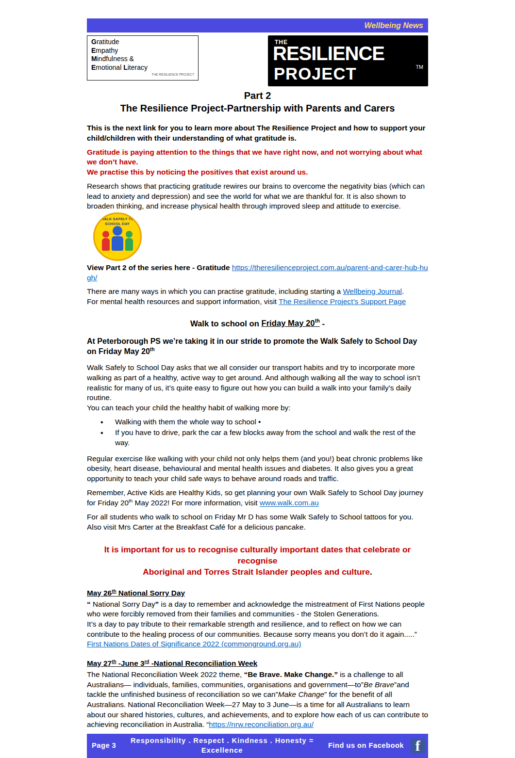Wellbeing News
Gratitude
Empathy
Mindfulness &
Emotional Literacy
THE RESILIENCE PROJECT
THE
RESILIENCE
PROJECT
TM
Part 2 The Resilience Project-Partnership with Parents and Carers
This is the next link for you to learn more about The Resilience Project and how to support your child/children with their understanding of what gratitude is.
Gratitude is paying attention to the things that we have right now, and not worrying about what we don’t have.
We practise this by noticing the positives that exist around us.
Research shows that practicing gratitude rewires our brains to overcome the negativity bias (which can lead to anxiety and depression) and see the world for what we are thankful for. It is also shown to broaden thinking, and increase physical health through improved sleep and attitude to exercise.
WALK SAFELY TO
SCHOOL DAY
View Part 2 of the series here - Gratitude https://theresilienceproject.com.au/parent-and-carer-hub-hugh/
There are many ways in which you can practise gratitude, including starting a Wellbeing Journal.
For mental health resources and support information, visit The Resilience Project’s Support Page
Walk to school on Friday May 20th -
At Peterborough PS we’re taking it in our stride to promote the Walk Safely to School Day on Friday May 20th
Walk Safely to School Day asks that we all consider our transport habits and try to incorporate more walking as part of a healthy, active way to get around. And although walking all the way to school isn’t realistic for many of us, it’s quite easy to figure out how you can build a walk into your family’s daily routine.
You can teach your child the healthy habit of walking more by:
Walking with them the whole way to school •
If you have to drive, park the car a few blocks away from the school and walk the rest of the way.
Regular exercise like walking with your child not only helps them (and you!) beat chronic problems like obesity, heart disease, behavioural and mental health issues and diabetes. It also gives you a great opportunity to teach your child safe ways to behave around roads and traffic.
Remember, Active Kids are Healthy Kids, so get planning your own Walk Safely to School Day journey for Friday 20th May 2022! For more information, visit www.walk.com.au
For all students who walk to school on Friday Mr D has some Walk Safely to School tattoos for you.
Also visit Mrs Carter at the Breakfast Café for a delicious pancake.
It is important for us to recognise culturally important dates that celebrate or recognise
Aboriginal and Torres Strait Islander peoples and culture.
May 26th National Sorry Day
“ National Sorry Day” is a day to remember and acknowledge the mistreatment of First Nations people who were forcibly removed from their families and communities - the Stolen Generations.
It’s a day to pay tribute to their remarkable strength and resilience, and to reflect on how we can contribute to the healing process of our communities. Because sorry means you don’t do it again.....”
First Nations Dates of Significance 2022 (commonground.org.au)
May 27th -June 3rd -National Reconciliation Week
The National Reconciliation Week 2022 theme, “Be Brave. Make Change.” is a challenge to all Australians— individuals, families, communities, organisations and government—to”Be Brave”and tackle the unfinished business of reconciliation so we can”Make Change” for the benefit of all Australians. National Reconciliation Week—27 May to 3 June—is a time for all Australians to learn about our shared histories, cultures, and achievements, and to explore how each of us can contribute to achieving reconciliation in Australia. “https://nrw.reconciliation.org.au/
Page 3 Responsibility . Respect . Kindness . Honesty = Excellence Find us on Facebook f